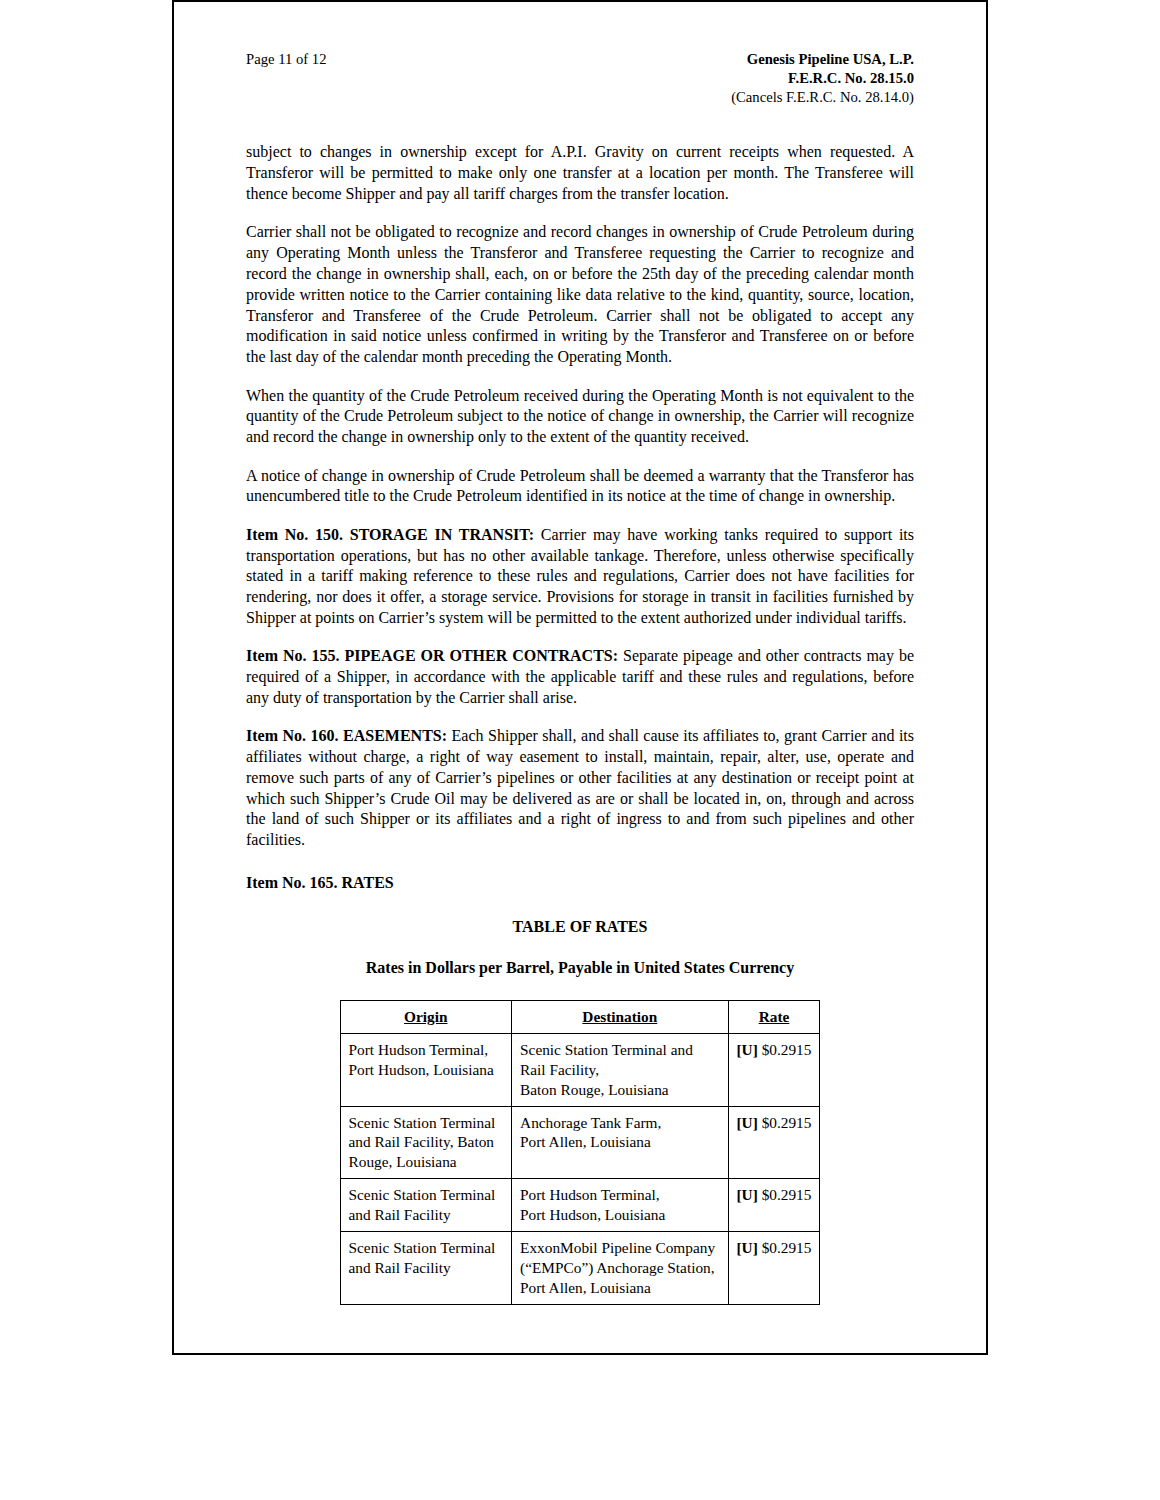Page 11 of 12
Genesis Pipeline USA, L.P.
F.E.R.C. No. 28.15.0
(Cancels F.E.R.C. No. 28.14.0)
subject to changes in ownership except for A.P.I. Gravity on current receipts when requested. A Transferor will be permitted to make only one transfer at a location per month. The Transferee will thence become Shipper and pay all tariff charges from the transfer location.
Carrier shall not be obligated to recognize and record changes in ownership of Crude Petroleum during any Operating Month unless the Transferor and Transferee requesting the Carrier to recognize and record the change in ownership shall, each, on or before the 25th day of the preceding calendar month provide written notice to the Carrier containing like data relative to the kind, quantity, source, location, Transferor and Transferee of the Crude Petroleum. Carrier shall not be obligated to accept any modification in said notice unless confirmed in writing by the Transferor and Transferee on or before the last day of the calendar month preceding the Operating Month.
When the quantity of the Crude Petroleum received during the Operating Month is not equivalent to the quantity of the Crude Petroleum subject to the notice of change in ownership, the Carrier will recognize and record the change in ownership only to the extent of the quantity received.
A notice of change in ownership of Crude Petroleum shall be deemed a warranty that the Transferor has unencumbered title to the Crude Petroleum identified in its notice at the time of change in ownership.
Item No. 150. STORAGE IN TRANSIT: Carrier may have working tanks required to support its transportation operations, but has no other available tankage. Therefore, unless otherwise specifically stated in a tariff making reference to these rules and regulations, Carrier does not have facilities for rendering, nor does it offer, a storage service. Provisions for storage in transit in facilities furnished by Shipper at points on Carrier’s system will be permitted to the extent authorized under individual tariffs.
Item No. 155. PIPEAGE OR OTHER CONTRACTS: Separate pipeage and other contracts may be required of a Shipper, in accordance with the applicable tariff and these rules and regulations, before any duty of transportation by the Carrier shall arise.
Item No. 160. EASEMENTS: Each Shipper shall, and shall cause its affiliates to, grant Carrier and its affiliates without charge, a right of way easement to install, maintain, repair, alter, use, operate and remove such parts of any of Carrier’s pipelines or other facilities at any destination or receipt point at which such Shipper’s Crude Oil may be delivered as are or shall be located in, on, through and across the land of such Shipper or its affiliates and a right of ingress to and from such pipelines and other facilities.
Item No. 165. RATES
TABLE OF RATES
Rates in Dollars per Barrel, Payable in United States Currency
| Origin | Destination | Rate |
| --- | --- | --- |
| Port Hudson Terminal, Port Hudson, Louisiana | Scenic Station Terminal and Rail Facility, Baton Rouge, Louisiana | [U] $0.2915 |
| Scenic Station Terminal and Rail Facility, Baton Rouge, Louisiana | Anchorage Tank Farm, Port Allen, Louisiana | [U] $0.2915 |
| Scenic Station Terminal and Rail Facility | Port Hudson Terminal, Port Hudson, Louisiana | [U] $0.2915 |
| Scenic Station Terminal and Rail Facility | ExxonMobil Pipeline Company (“EMPCo”) Anchorage Station, Port Allen, Louisiana | [U] $0.2915 |